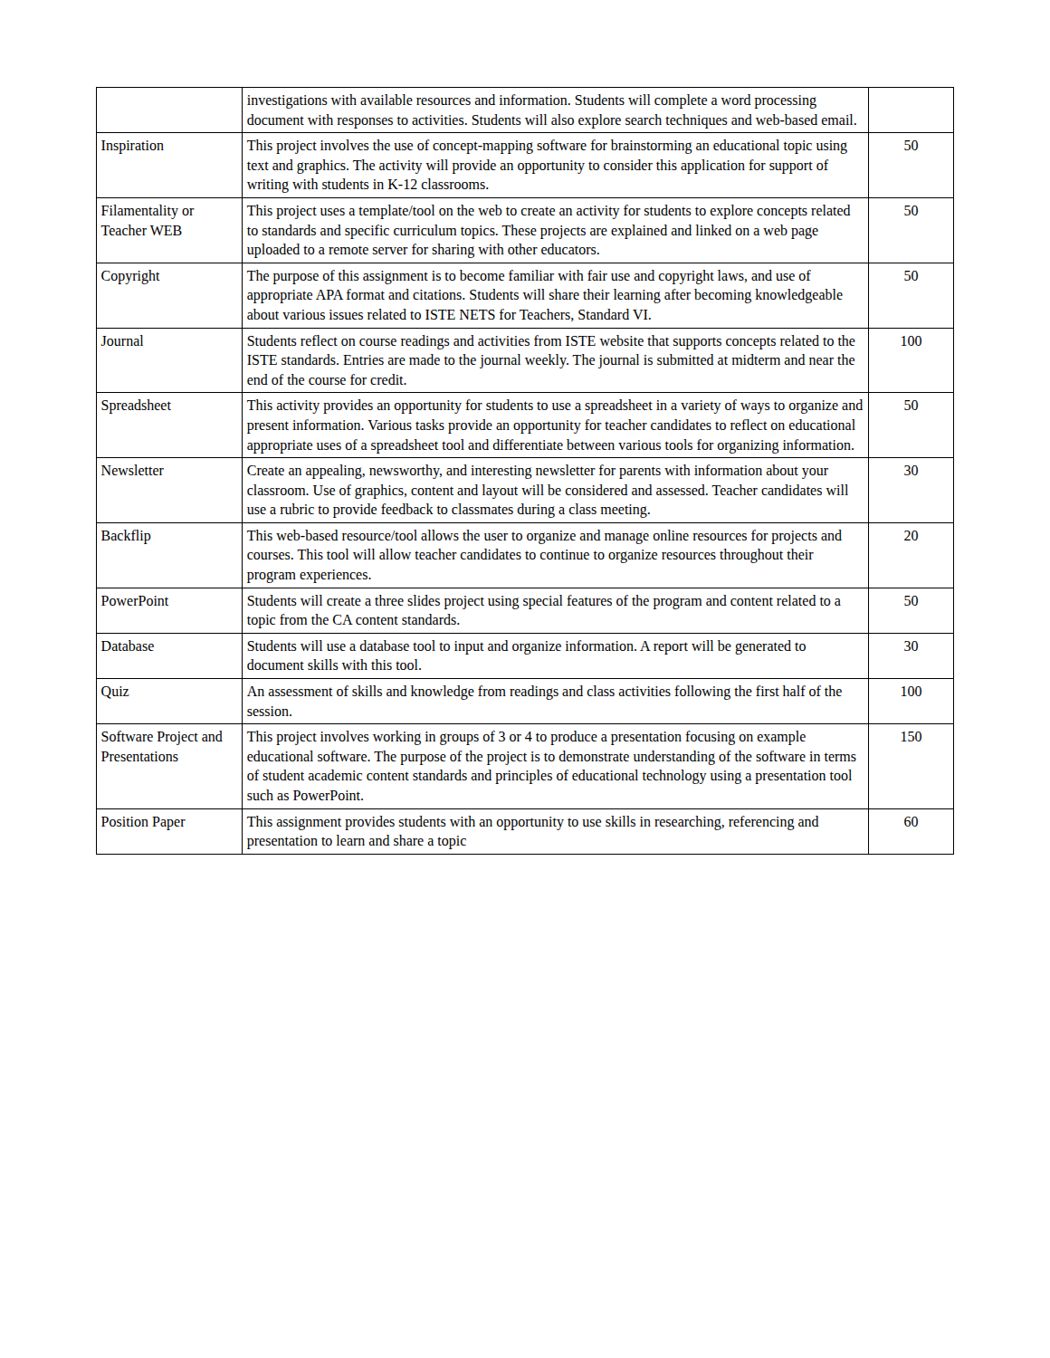| | investigations with available resources and information. Students will complete a word processing document with responses to activities. Students will also explore search techniques and web-based email. | |
| Inspiration | This project involves the use of concept-mapping software for brainstorming an educational topic using text and graphics. The activity will provide an opportunity to consider this application for support of writing with students in K-12 classrooms. | 50 |
| Filamentality or Teacher WEB | This project uses a template/tool on the web to create an activity for students to explore concepts related to standards and specific curriculum topics. These projects are explained and linked on a web page uploaded to a remote server for sharing with other educators. | 50 |
| Copyright | The purpose of this assignment is to become familiar with fair use and copyright laws, and use of appropriate APA format and citations. Students will share their learning after becoming knowledgeable about various issues related to ISTE NETS for Teachers, Standard VI. | 50 |
| Journal | Students reflect on course readings and activities from ISTE website that supports concepts related to the ISTE standards. Entries are made to the journal weekly. The journal is submitted at midterm and near the end of the course for credit. | 100 |
| Spreadsheet | This activity provides an opportunity for students to use a spreadsheet in a variety of ways to organize and present information. Various tasks provide an opportunity for teacher candidates to reflect on educational appropriate uses of a spreadsheet tool and differentiate between various tools for organizing information. | 50 |
| Newsletter | Create an appealing, newsworthy, and interesting newsletter for parents with information about your classroom. Use of graphics, content and layout will be considered and assessed. Teacher candidates will use a rubric to provide feedback to classmates during a class meeting. | 30 |
| Backflip | This web-based resource/tool allows the user to organize and manage online resources for projects and courses. This tool will allow teacher candidates to continue to organize resources throughout their program experiences. | 20 |
| PowerPoint | Students will create a three slides project using special features of the program and content related to a topic from the CA content standards. | 50 |
| Database | Students will use a database tool to input and organize information. A report will be generated to document skills with this tool. | 30 |
| Quiz | An assessment of skills and knowledge from readings and class activities following the first half of the session. | 100 |
| Software Project and Presentations | This project involves working in groups of 3 or 4 to produce a presentation focusing on example educational software. The purpose of the project is to demonstrate understanding of the software in terms of student academic content standards and principles of educational technology using a presentation tool such as PowerPoint. | 150 |
| Position Paper | This assignment provides students with an opportunity to use skills in researching, referencing and presentation to learn and share a topic | 60 |